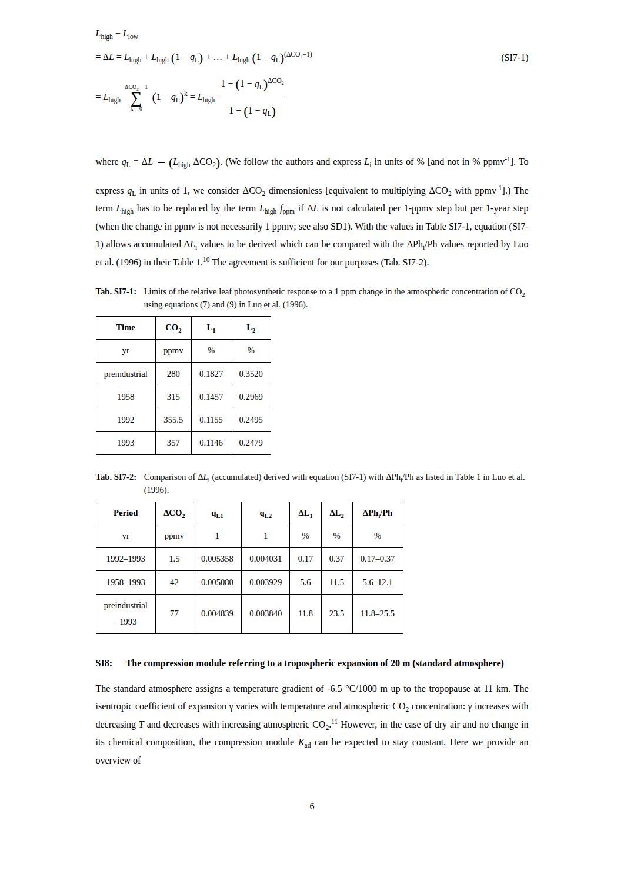| L high − L low | |
| = Δ L = L high + L high ( 1 − q L ) + … + L high ( 1 − q L ) (ΔCO 2 −1) | (SI7-1) |
| = L high ΔCO 2 − 1 ∑ k = 0 ( 1 − q L ) k = L high 1 − ( 1 − q L ) ΔCO 2 1 − ( 1 − q L ) | |
where qL = ΔL (Lhigh ΔCO2). (We follow the authors and express Li in units of % [and not in % ppmv-1]. To express qL in units of 1, we consider ΔCO2 dimensionless [equivalent to multiplying ΔCO2 with ppmv-1].) The term Lhigh has to be replaced by the term Lhigh fppm if ΔL is not calculated per 1-ppmv step but per 1-year step (when the change in ppmv is not necessarily 1 ppmv; see also SD1). With the values in Table SI7-1, equation (SI7-1) allows accumulated ΔLi values to be derived which can be compared with the ΔPhi/Ph values reported by Luo et al. (1996) in their Table 1.10 The agreement is sufficient for our purposes (Tab. SI7-2).
Tab. SI7-1: Limits of the relative leaf photosynthetic response to a 1 ppm change in the atmospheric concentration of CO2 using equations (7) and (9) in Luo et al. (1996).
| Time | CO 2 | L 1 | L 2 |
| --- | --- | --- | --- |
| yr | ppmv | % | % |
| preindustrial | 280 | 0.1827 | 0.3520 |
| 1958 | 315 | 0.1457 | 0.2969 |
| 1992 | 355.5 | 0.1155 | 0.2495 |
| 1993 | 357 | 0.1146 | 0.2479 |
Tab. SI7-2: Comparison of ΔLi (accumulated) derived with equation (SI7-1) with ΔPhi/Ph as listed in Table 1 in Luo et al. (1996).
| Period | ΔCO 2 | q L1 | q L2 | ΔL 1 | ΔL 2 | ΔPh i /Ph |
| --- | --- | --- | --- | --- | --- | --- |
| yr | ppmv | 1 | 1 | % | % | % |
| 1992–1993 | 1.5 | 0.005358 | 0.004031 | 0.17 | 0.37 | 0.17–0.37 |
| 1958–1993 | 42 | 0.005080 | 0.003929 | 5.6 | 11.5 | 5.6–12.1 |
| preindustrial −1993 | 77 | 0.004839 | 0.003840 | 11.8 | 23.5 | 11.8–25.5 |
SI8: The compression module referring to a tropospheric expansion of 20 m (standard atmosphere)
The standard atmosphere assigns a temperature gradient of -6.5 °C/1000 m up to the tropopause at 11 km. The isentropic coefficient of expansion γ varies with temperature and atmospheric CO2 concentration: γ increases with decreasing T and decreases with increasing atmospheric CO2.11 However, in the case of dry air and no change in its chemical composition, the compression module Kad can be expected to stay constant. Here we provide an overview of
6